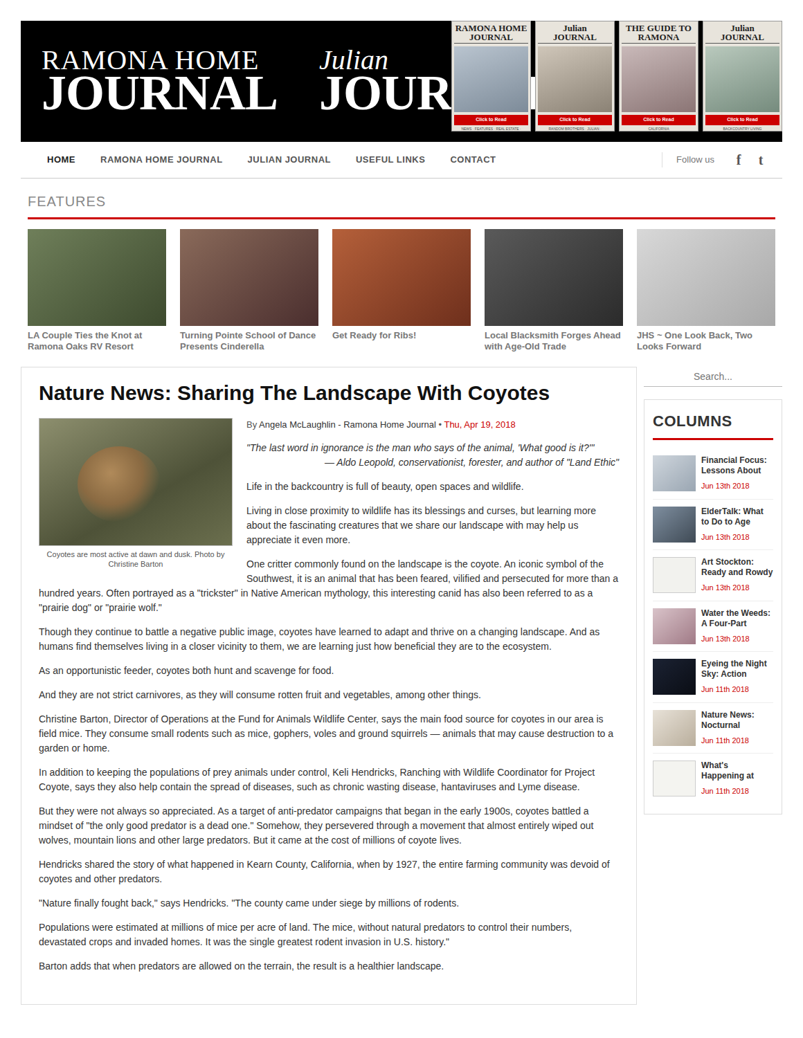RAMONA HOME
JOURNAL
Julian
JOURNAL
RAMONA HOME
JOURNAL
Click to Read
NEWS · FEATURES · REAL ESTATE · EVENTS · DINING
Julian
JOURNAL
Click to Read
RANDOM BROTHERS · JULIAN · BACKCOUNTRY
THE GUIDE TO
RAMONA
Click to Read
CALIFORNIA
Julian
JOURNAL
Click to Read
BACKCOUNTRY LIVING
HOME
RAMONA HOME JOURNAL
JULIAN JOURNAL
USEFUL LINKS
CONTACT
Follow us f t
FEATURES
LA Couple Ties the Knot at Ramona Oaks RV Resort
Turning Pointe School of Dance Presents Cinderella
Get Ready for Ribs!
Local Blacksmith Forges Ahead with Age-Old Trade
JHS ~ One Look Back, Two Looks Forward
Nature News: Sharing The Landscape With Coyotes
Coyotes are most active at dawn and dusk. Photo by Christine Barton
By Angela McLaughlin - Ramona Home Journal • Thu, Apr 19, 2018
"The last word in ignorance is the man who says of the animal, 'What good is it?'" — Aldo Leopold, conservationist, forester, and author of "Land Ethic"
Life in the backcountry is full of beauty, open spaces and wildlife.
Living in close proximity to wildlife has its blessings and curses, but learning more about the fascinating creatures that we share our landscape with may help us appreciate it even more.
One critter commonly found on the landscape is the coyote. An iconic symbol of the Southwest, it is an animal that has been feared, vilified and persecuted for more than a hundred years. Often portrayed as a "trickster" in Native American mythology, this interesting canid has also been referred to as a "prairie dog" or "prairie wolf."
Though they continue to battle a negative public image, coyotes have learned to adapt and thrive on a changing landscape. And as humans find themselves living in a closer vicinity to them, we are learning just how beneficial they are to the ecosystem.
As an opportunistic feeder, coyotes both hunt and scavenge for food.
And they are not strict carnivores, as they will consume rotten fruit and vegetables, among other things.
Christine Barton, Director of Operations at the Fund for Animals Wildlife Center, says the main food source for coyotes in our area is field mice. They consume small rodents such as mice, gophers, voles and ground squirrels — animals that may cause destruction to a garden or home.
In addition to keeping the populations of prey animals under control, Keli Hendricks, Ranching with Wildlife Coordinator for Project Coyote, says they also help contain the spread of diseases, such as chronic wasting disease, hantaviruses and Lyme disease.
But they were not always so appreciated. As a target of anti-predator campaigns that began in the early 1900s, coyotes battled a mindset of "the only good predator is a dead one." Somehow, they persevered through a movement that almost entirely wiped out wolves, mountain lions and other large predators. But it came at the cost of millions of coyote lives.
Hendricks shared the story of what happened in Kearn County, California, when by 1927, the entire farming community was devoid of coyotes and other predators.
"Nature finally fought back," says Hendricks. "The county came under siege by millions of rodents.
Populations were estimated at millions of mice per acre of land. The mice, without natural predators to control their numbers, devastated crops and invaded homes. It was the single greatest rodent invasion in U.S. history."
Barton adds that when predators are allowed on the terrain, the result is a healthier landscape.
COLUMNS
Financial Focus: Lessons About Money From Dad
Jun 13th 2018
ElderTalk: What to Do to Age Better Every Day
Jun 13th 2018
Art Stockton: Ready and Rowdy
Jun 13th 2018
Water the Weeds: A Four-Part Landscape Series
Jun 13th 2018
Eyeing the Night Sky: Action Packed Skies
Jun 11th 2018
Nature News: Nocturnal Neighbors
Jun 11th 2018
What's Happening at Your Library
Jun 11th 2018